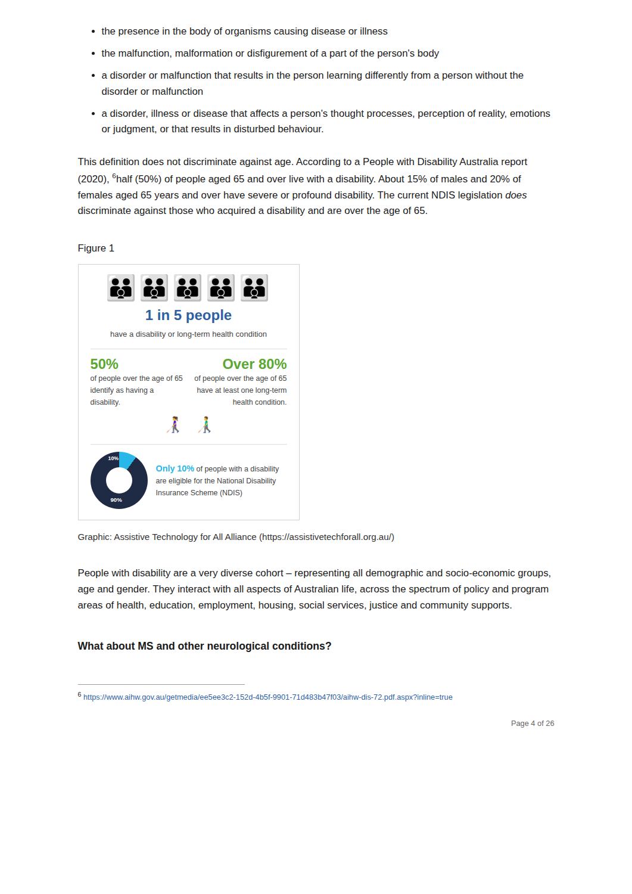the presence in the body of organisms causing disease or illness
the malfunction, malformation or disfigurement of a part of the person's body
a disorder or malfunction that results in the person learning differently from a person without the disorder or malfunction
a disorder, illness or disease that affects a person's thought processes, perception of reality, emotions or judgment, or that results in disturbed behaviour.
This definition does not discriminate against age. According to a People with Disability Australia report (2020), 6half (50%) of people aged 65 and over live with a disability. About 15% of males and 20% of females aged 65 years and over have severe or profound disability. The current NDIS legislation does discriminate against those who acquired a disability and are over the age of 65.
Figure 1
👪👪👪👪👪
1 in 5 people
have a disability or long-term health condition
50% of people over the age of 65 identify as having a disability.
Over 80% of people over the age of 65 have at least one long-term health condition.
👩‍🦯 👨‍🦯
10% 90%
Only 10% of people with a disability are eligible for the National Disability Insurance Scheme (NDIS)
Graphic: Assistive Technology for All Alliance (https://assistivetechforall.org.au/)
People with disability are a very diverse cohort – representing all demographic and socio-economic groups, age and gender. They interact with all aspects of Australian life, across the spectrum of policy and program areas of health, education, employment, housing, social services, justice and community supports.
What about MS and other neurological conditions?
6 https://www.aihw.gov.au/getmedia/ee5ee3c2-152d-4b5f-9901-71d483b47f03/aihw-dis-72.pdf.aspx?inline=true
Page 4 of 26